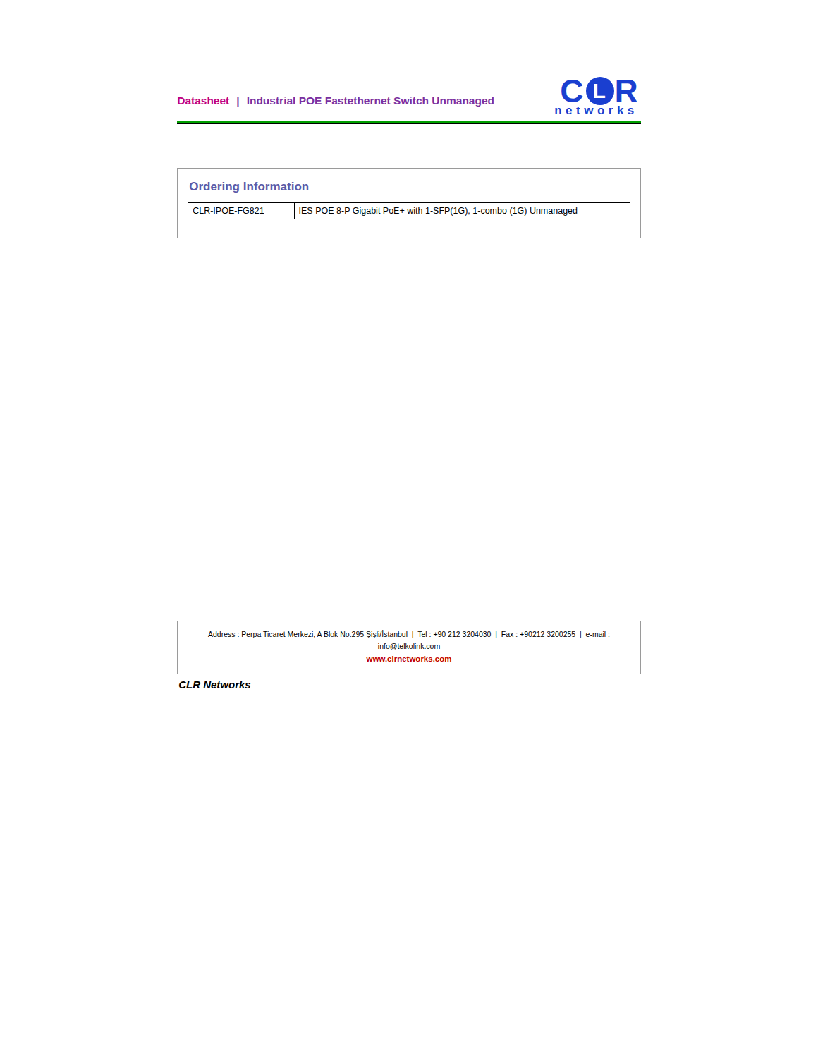Datasheet|Industrial POE Fastethernet Switch Unmanaged
CLR
networks
Ordering Information
| CLR-IPOE-FG821 | IES POE 8-P Gigabit PoE+ with 1-SFP(1G), 1-combo (1G) Unmanaged |
Address : Perpa Ticaret Merkezi, A Blok No.295 Şişli/İstanbul | Tel : +90 212 3204030 | Fax : +90212 3200255 | e-mail : info@telkolink.com
www.clrnetworks.com
CLR Networks